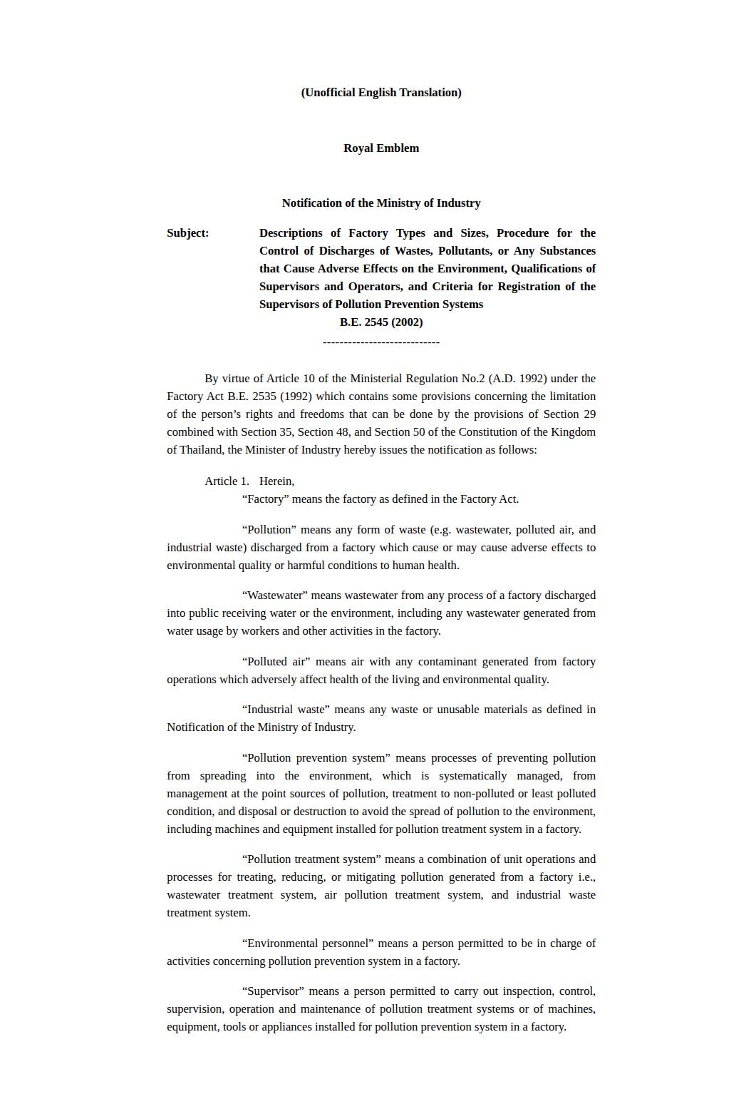(Unofficial English Translation)
Royal Emblem
Notification of the Ministry of Industry
| Subject: | Descriptions of Factory Types and Sizes, Procedure for the Control of Discharges of Wastes, Pollutants, or Any Substances that Cause Adverse Effects on the Environment, Qualifications of Supervisors and Operators, and Criteria for Registration of the Supervisors of Pollution Prevention Systems |
B.E. 2545 (2002)
----------------------------
By virtue of Article 10 of the Ministerial Regulation No.2 (A.D. 1992) under the Factory Act B.E. 2535 (1992) which contains some provisions concerning the limitation of the person’s rights and freedoms that can be done by the provisions of Section 29 combined with Section 35, Section 48, and Section 50 of the Constitution of the Kingdom of Thailand, the Minister of Industry hereby issues the notification as follows:
Article 1.
Herein,
“Factory” means the factory as defined in the Factory Act.
“Pollution” means any form of waste (e.g. wastewater, polluted air, and industrial waste) discharged from a factory which cause or may cause adverse effects to environmental quality or harmful conditions to human health.
“Wastewater” means wastewater from any process of a factory discharged into public receiving water or the environment, including any wastewater generated from water usage by workers and other activities in the factory.
“Polluted air” means air with any contaminant generated from factory operations which adversely affect health of the living and environmental quality.
“Industrial waste” means any waste or unusable materials as defined in Notification of the Ministry of Industry.
“Pollution prevention system” means processes of preventing pollution from spreading into the environment, which is systematically managed, from management at the point sources of pollution, treatment to non-polluted or least polluted condition, and disposal or destruction to avoid the spread of pollution to the environment, including machines and equipment installed for pollution treatment system in a factory.
“Pollution treatment system” means a combination of unit operations and processes for treating, reducing, or mitigating pollution generated from a factory i.e., wastewater treatment system, air pollution treatment system, and industrial waste treatment system.
“Environmental personnel” means a person permitted to be in charge of activities concerning pollution prevention system in a factory.
“Supervisor” means a person permitted to carry out inspection, control, supervision, operation and maintenance of pollution treatment systems or of machines, equipment, tools or appliances installed for pollution prevention system in a factory.